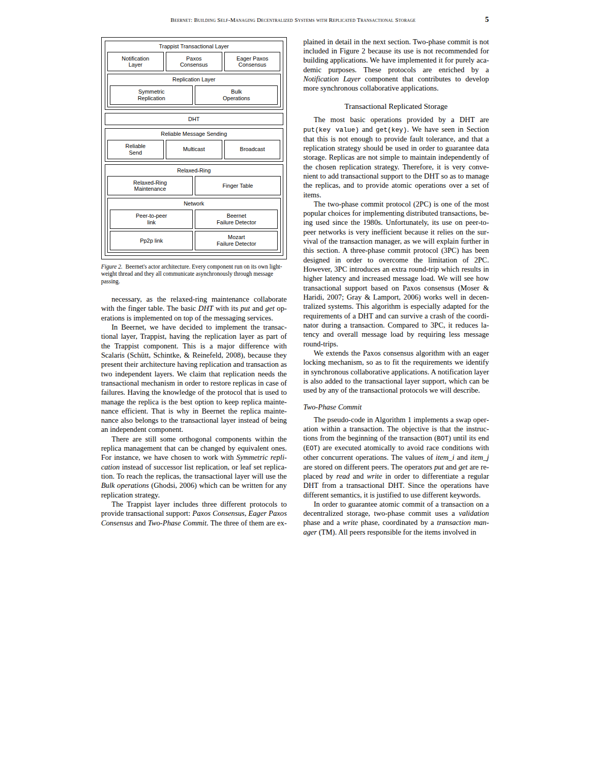Beernet: Building Self-Managing Decentralized Systems with Replicated Transactional Storage 5
Trappist Transactional Layer
Notification
Layer
Paxos
Consensus
Eager Paxos
Consensus
Replication Layer
Symmetric
Replication
Bulk
Operations
DHT
Reliable Message Sending
Reliable
Send
Multicast
Broadcast
Relaxed-Ring
Relaxed-Ring
Maintenance
Finger Table
Network
Peer-to-peer
link
Beernet
Failure Detector
Pp2p link
Mozart
Failure Detector
Figure 2. Beernet's actor architecture. Every component run on its own lightweight thread and they all communicate asynchronously through message passing.
necessary, as the relaxed-ring maintenance collaborate with the finger table. The basic DHT with its put and get operations is implemented on top of the messaging services.
In Beernet, we have decided to implement the transactional layer, Trappist, having the replication layer as part of the Trappist component. This is a major difference with Scalaris (Schütt, Schintke, & Reinefeld, 2008), because they present their architecture having replication and transaction as two independent layers. We claim that replication needs the transactional mechanism in order to restore replicas in case of failures. Having the knowledge of the protocol that is used to manage the replica is the best option to keep replica maintenance efficient. That is why in Beernet the replica maintenance also belongs to the transactional layer instead of being an independent component.
There are still some orthogonal components within the replica management that can be changed by equivalent ones. For instance, we have chosen to work with Symmetric replication instead of successor list replication, or leaf set replication. To reach the replicas, the transactional layer will use the Bulk operations (Ghodsi, 2006) which can be written for any replication strategy.
The Trappist layer includes three different protocols to provide transactional support: Paxos Consensus, Eager Paxos Consensus and Two-Phase Commit. The three of them are explained in detail in the next section. Two-phase commit is not included in Figure 2 because its use is not recommended for building applications. We have implemented it for purely academic purposes. These protocols are enriched by a Notification Layer component that contributes to develop more synchronous collaborative applications.
Transactional Replicated Storage
The most basic operations provided by a DHT are put(key value) and get(key). We have seen in Section that this is not enough to provide fault tolerance, and that a replication strategy should be used in order to guarantee data storage. Replicas are not simple to maintain independently of the chosen replication strategy. Therefore, it is very convenient to add transactional support to the DHT so as to manage the replicas, and to provide atomic operations over a set of items.
The two-phase commit protocol (2PC) is one of the most popular choices for implementing distributed transactions, being used since the 1980s. Unfortunately, its use on peer-to-peer networks is very inefficient because it relies on the survival of the transaction manager, as we will explain further in this section. A three-phase commit protocol (3PC) has been designed in order to overcome the limitation of 2PC. However, 3PC introduces an extra round-trip which results in higher latency and increased message load. We will see how transactional support based on Paxos consensus (Moser & Haridi, 2007; Gray & Lamport, 2006) works well in decentralized systems. This algorithm is especially adapted for the requirements of a DHT and can survive a crash of the coordinator during a transaction. Compared to 3PC, it reduces latency and overall message load by requiring less message round-trips.
We extends the Paxos consensus algorithm with an eager locking mechanism, so as to fit the requirements we identify in synchronous collaborative applications. A notification layer is also added to the transactional layer support, which can be used by any of the transactional protocols we will describe.
Two-Phase Commit
The pseudo-code in Algorithm 1 implements a swap operation within a transaction. The objective is that the instructions from the beginning of the transaction (BOT) until its end (EOT) are executed atomically to avoid race conditions with other concurrent operations. The values of item_i and item_j are stored on different peers. The operators put and get are replaced by read and write in order to differentiate a regular DHT from a transactional DHT. Since the operations have different semantics, it is justified to use different keywords.
In order to guarantee atomic commit of a transaction on a decentralized storage, two-phase commit uses a validation phase and a write phase, coordinated by a transaction manager (TM). All peers responsible for the items involved in